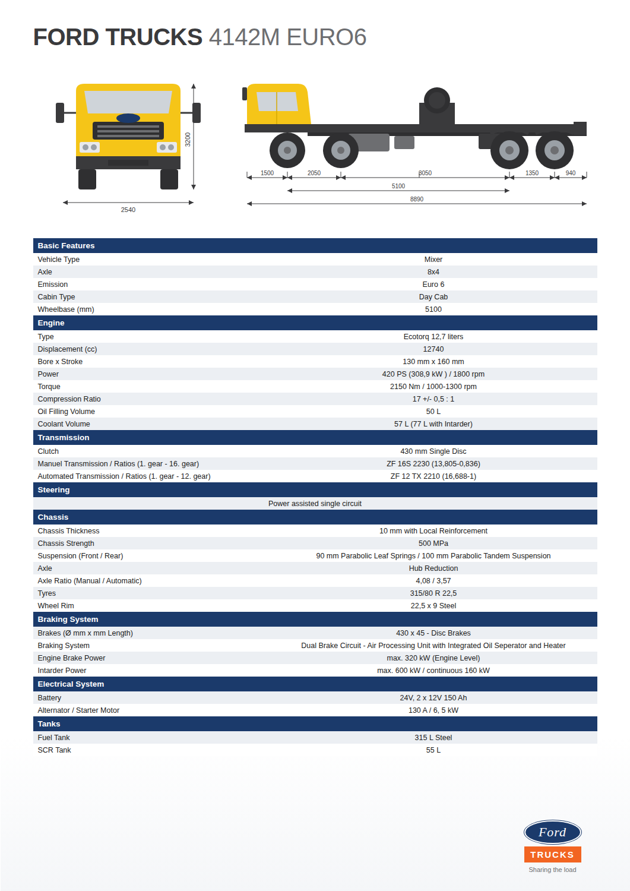FORD TRUCKS 4142M EURO6
3200 2540
1500 2050 3050 1350 940 5100 8890
| Basic Features |
| Vehicle Type | Mixer |
| Axle | 8x4 |
| Emission | Euro 6 |
| Cabin Type | Day Cab |
| Wheelbase (mm) | 5100 |
| Engine |
| Type | Ecotorq 12,7 liters |
| Displacement (cc) | 12740 |
| Bore x Stroke | 130 mm x 160 mm |
| Power | 420 PS (308,9 kW ) / 1800 rpm |
| Torque | 2150 Nm / 1000-1300 rpm |
| Compression Ratio | 17 +/- 0,5 : 1 |
| Oil Filling Volume | 50 L |
| Coolant Volume | 57 L (77 L with Intarder) |
| Transmission |
| Clutch | 430 mm Single Disc |
| Manuel Transmission / Ratios (1. gear - 16. gear) | ZF 16S 2230 (13,805-0,836) |
| Automated Transmission / Ratios (1. gear - 12. gear) | ZF 12 TX 2210 (16,688-1) |
| Steering |
| Power assisted single circuit |
| Chassis |
| Chassis Thickness | 10 mm with Local Reinforcement |
| Chassis Strength | 500 MPa |
| Suspension (Front / Rear) | 90 mm Parabolic Leaf Springs / 100 mm Parabolic Tandem Suspension |
| Axle | Hub Reduction |
| Axle Ratio (Manual / Automatic) | 4,08 / 3,57 |
| Tyres | 315/80 R 22,5 |
| Wheel Rim | 22,5 x 9 Steel |
| Braking System |
| Brakes (Ø mm x mm Length) | 430 x 45 - Disc Brakes |
| Braking System | Dual Brake Circuit - Air Processing Unit with Integrated Oil Seperator and Heater |
| Engine Brake Power | max. 320 kW (Engine Level) |
| Intarder Power | max. 600 kW / continuous 160 kW |
| Electrical System |
| Battery | 24V, 2 x 12V 150 Ah |
| Alternator / Starter Motor | 130 A / 6, 5 kW |
| Tanks |
| Fuel Tank | 315 L Steel |
| SCR Tank | 55 L |
Ford
TRUCKS
Sharing the load